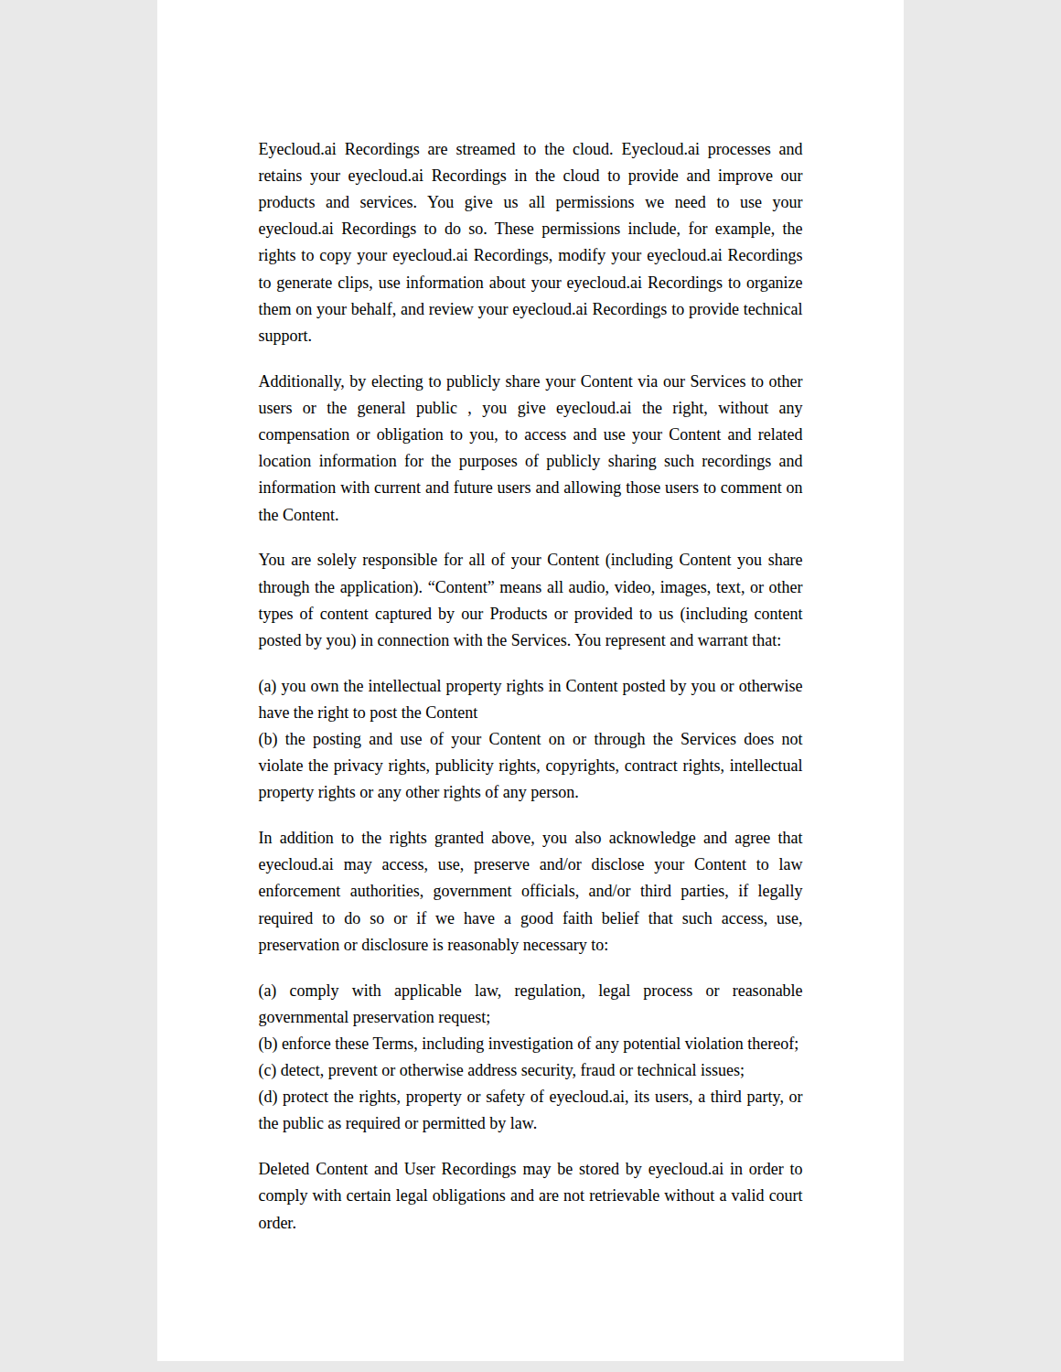Eyecloud.ai Recordings are streamed to the cloud. Eyecloud.ai processes and retains your eyecloud.ai Recordings in the cloud to provide and improve our products and services. You give us all permissions we need to use your eyecloud.ai Recordings to do so. These permissions include, for example, the rights to copy your eyecloud.ai Recordings, modify your eyecloud.ai Recordings to generate clips, use information about your eyecloud.ai Recordings to organize them on your behalf, and review your eyecloud.ai Recordings to provide technical support.
Additionally, by electing to publicly share your Content via our Services to other users or the general public , you give eyecloud.ai the right, without any compensation or obligation to you, to access and use your Content and related location information for the purposes of publicly sharing such recordings and information with current and future users and allowing those users to comment on the Content.
You are solely responsible for all of your Content (including Content you share through the application). “Content” means all audio, video, images, text, or other types of content captured by our Products or provided to us (including content posted by you) in connection with the Services. You represent and warrant that:
(a) you own the intellectual property rights in Content posted by you or otherwise have the right to post the Content
(b) the posting and use of your Content on or through the Services does not violate the privacy rights, publicity rights, copyrights, contract rights, intellectual property rights or any other rights of any person.
In addition to the rights granted above, you also acknowledge and agree that eyecloud.ai may access, use, preserve and/or disclose your Content to law enforcement authorities, government officials, and/or third parties, if legally required to do so or if we have a good faith belief that such access, use, preservation or disclosure is reasonably necessary to:
(a) comply with applicable law, regulation, legal process or reasonable governmental preservation request;
(b) enforce these Terms, including investigation of any potential violation thereof;
(c) detect, prevent or otherwise address security, fraud or technical issues;
(d) protect the rights, property or safety of eyecloud.ai, its users, a third party, or the public as required or permitted by law.
Deleted Content and User Recordings may be stored by eyecloud.ai in order to comply with certain legal obligations and are not retrievable without a valid court order.